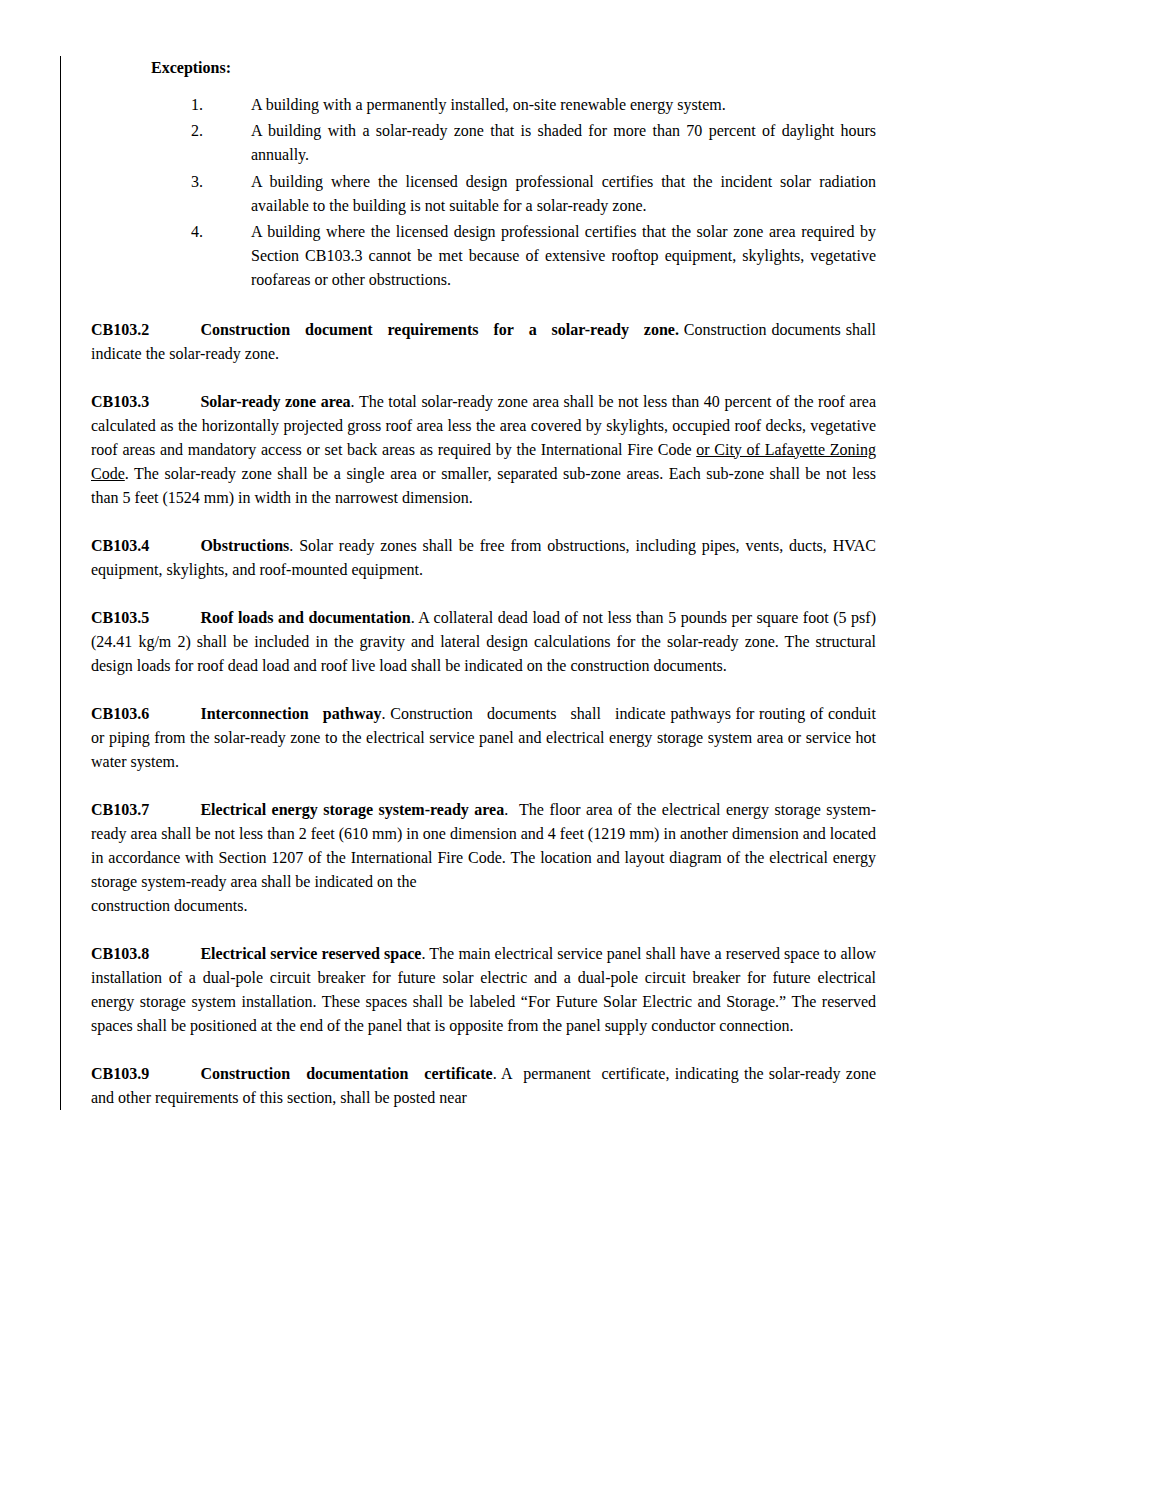Exceptions:
A building with a permanently installed, on-site renewable energy system.
A building with a solar-ready zone that is shaded for more than 70 percent of daylight hours annually.
A building where the licensed design professional certifies that the incident solar radiation available to the building is not suitable for a solar-ready zone.
A building where the licensed design professional certifies that the solar zone area required by Section CB103.3 cannot be met because of extensive rooftop equipment, skylights, vegetative roofareas or other obstructions.
CB103.2 Construction document requirements for a solar-ready zone. Construction documents shall indicate the solar-ready zone.
CB103.3 Solar-ready zone area. The total solar-ready zone area shall be not less than 40 percent of the roof area calculated as the horizontally projected gross roof area less the area covered by skylights, occupied roof decks, vegetative roof areas and mandatory access or set back areas as required by the International Fire Code or City of Lafayette Zoning Code. The solar-ready zone shall be a single area or smaller, separated sub-zone areas. Each sub-zone shall be not less than 5 feet (1524 mm) in width in the narrowest dimension.
CB103.4 Obstructions. Solar ready zones shall be free from obstructions, including pipes, vents, ducts, HVAC equipment, skylights, and roof-mounted equipment.
CB103.5 Roof loads and documentation. A collateral dead load of not less than 5 pounds per square foot (5 psf) (24.41 kg/m 2) shall be included in the gravity and lateral design calculations for the solar-ready zone. The structural design loads for roof dead load and roof live load shall be indicated on the construction documents.
CB103.6 Interconnection pathway. Construction documents shall indicate pathways for routing of conduit or piping from the solar-ready zone to the electrical service panel and electrical energy storage system area or service hot water system.
CB103.7 Electrical energy storage system-ready area. The floor area of the electrical energy storage system-ready area shall be not less than 2 feet (610 mm) in one dimension and 4 feet (1219 mm) in another dimension and located in accordance with Section 1207 of the International Fire Code. The location and layout diagram of the electrical energy storage system-ready area shall be indicated on the
construction documents.
CB103.8 Electrical service reserved space. The main electrical service panel shall have a reserved space to allow installation of a dual-pole circuit breaker for future solar electric and a dual-pole circuit breaker for future electrical energy storage system installation. These spaces shall be labeled “For Future Solar Electric and Storage.” The reserved spaces shall be positioned at the end of the panel that is opposite from the panel supply conductor connection.
CB103.9 Construction documentation certificate. A permanent certificate, indicating the solar-ready zone and other requirements of this section, shall be posted near